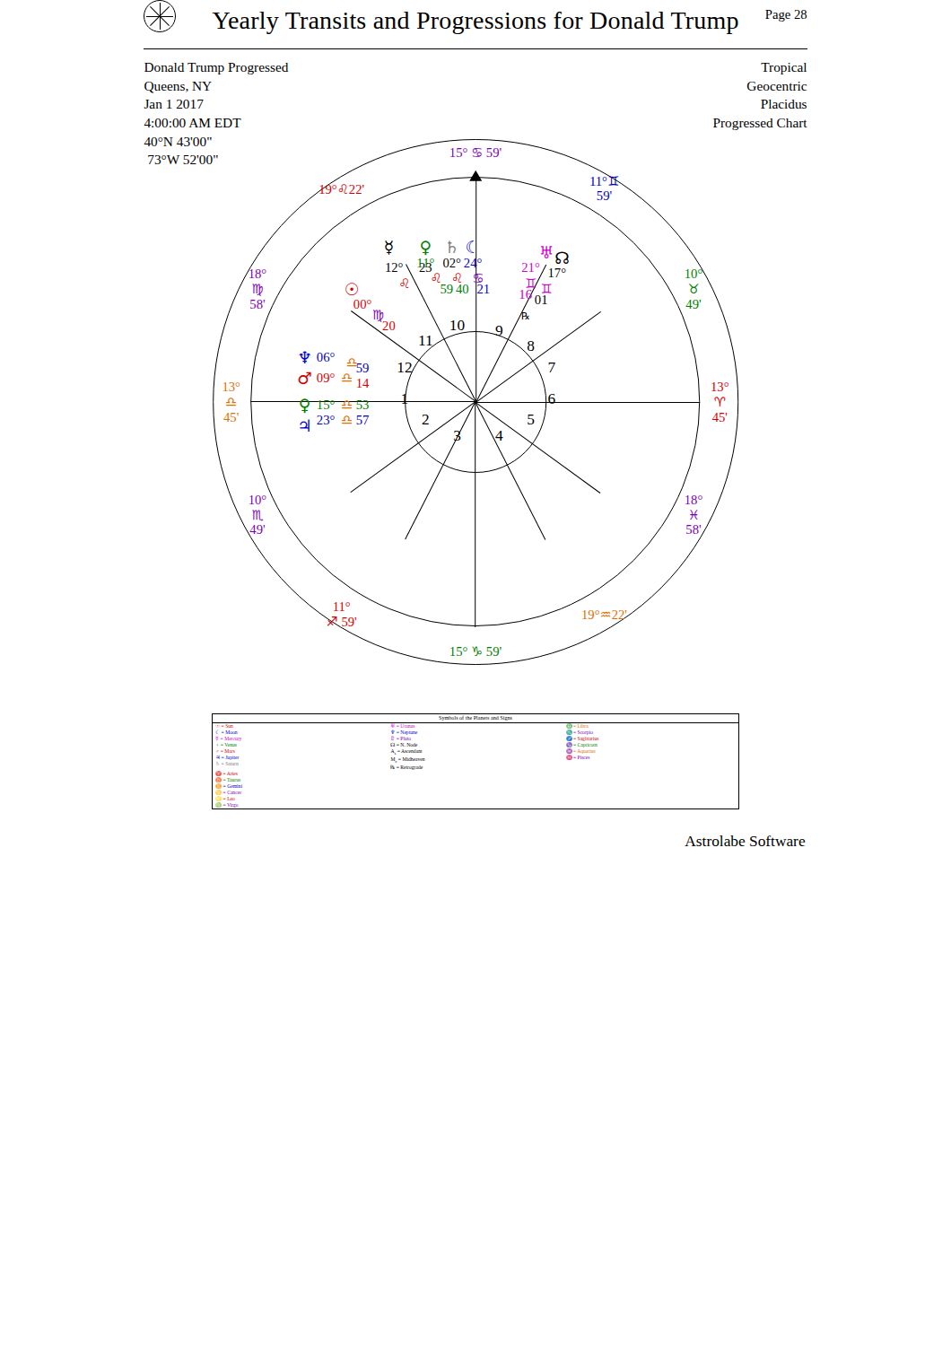Yearly Transits and Progressions for Donald Trump
Page 28
Donald Trump Progressed
Queens, NY
Jan 1 2017
4:00:00 AM EDT
40°N 43'00"
73°W 52'00"
Tropical
Geocentric
Placidus
Progressed Chart
10
9
11
8
12
7
1
6
2
5
3
4
15° ♋ 59'
15° ♑ 59'
13°
♎
45'
13°
♈
45'
19°♌22'
18°
♍
58'
11°♊
59'
10°
♉
49'
10°
♏
49'
11°
♐ 59'
19°♒22'
18°
♓
58'
☿
12°
♌
23
♀
11°
♌
59
♄
02°
♌
40
☾
24°
♋
21
☉
00°
♍
20
♅
21°
♊
16
☊
17°
♊
01
℞
♆
06°
♎
59
♂
09°
♎
14
♀
15°
♎
53
♃
23°
♎
57
Symbols of the Planets and Signs
| ☉ = Sun ☾ = Moon ☿ = Mercury ♀ = Venus ♂ = Mars ♃ = Jupiter ♄ = Saturn | ♅ = Uranus ♆ = Neptune ♇ = Pluto ☊ = N. Node A s = Ascendant M c = Midheaven ℞ = Retrograde | ♎ = Libra ♏ = Scorpio ♐ = Sagittarius ♑ = Capricorn ♒ = Aquarius ♓ = Pisces |
| ♈ = Aries ♉ = Taurus ♊ = Gemini ♋ = Cancer ♌ = Leo ♍ = Virgo | | |
Astrolabe Software